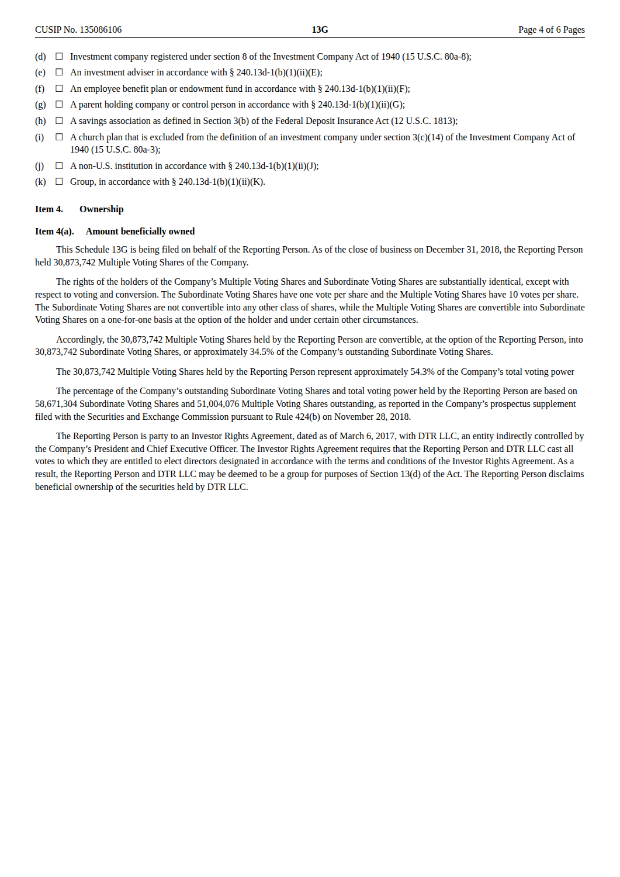CUSIP No. 135086106
13G
Page 4 of 6 Pages
| (d) | ☐ | Investment company registered under section 8 of the Investment Company Act of 1940 (15 U.S.C. 80a-8); |
| (e) | ☐ | An investment adviser in accordance with § 240.13d-1(b)(1)(ii)(E); |
| (f) | ☐ | An employee benefit plan or endowment fund in accordance with § 240.13d-1(b)(1)(ii)(F); |
| (g) | ☐ | A parent holding company or control person in accordance with § 240.13d-1(b)(1)(ii)(G); |
| (h) | ☐ | A savings association as defined in Section 3(b) of the Federal Deposit Insurance Act (12 U.S.C. 1813); |
| (i) | ☐ | A church plan that is excluded from the definition of an investment company under section 3(c)(14) of the Investment Company Act of 1940 (15 U.S.C. 80a-3); |
| (j) | ☐ | A non-U.S. institution in accordance with § 240.13d-1(b)(1)(ii)(J); |
| (k) | ☐ | Group, in accordance with § 240.13d-1(b)(1)(ii)(K). |
Item 4. Ownership
Item 4(a). Amount beneficially owned
This Schedule 13G is being filed on behalf of the Reporting Person. As of the close of business on December 31, 2018, the Reporting Person held 30,873,742 Multiple Voting Shares of the Company.
The rights of the holders of the Company’s Multiple Voting Shares and Subordinate Voting Shares are substantially identical, except with respect to voting and conversion. The Subordinate Voting Shares have one vote per share and the Multiple Voting Shares have 10 votes per share. The Subordinate Voting Shares are not convertible into any other class of shares, while the Multiple Voting Shares are convertible into Subordinate Voting Shares on a one-for-one basis at the option of the holder and under certain other circumstances.
Accordingly, the 30,873,742 Multiple Voting Shares held by the Reporting Person are convertible, at the option of the Reporting Person, into 30,873,742 Subordinate Voting Shares, or approximately 34.5% of the Company’s outstanding Subordinate Voting Shares.
The 30,873,742 Multiple Voting Shares held by the Reporting Person represent approximately 54.3% of the Company’s total voting power
The percentage of the Company’s outstanding Subordinate Voting Shares and total voting power held by the Reporting Person are based on 58,671,304 Subordinate Voting Shares and 51,004,076 Multiple Voting Shares outstanding, as reported in the Company’s prospectus supplement filed with the Securities and Exchange Commission pursuant to Rule 424(b) on November 28, 2018.
The Reporting Person is party to an Investor Rights Agreement, dated as of March 6, 2017, with DTR LLC, an entity indirectly controlled by the Company’s President and Chief Executive Officer. The Investor Rights Agreement requires that the Reporting Person and DTR LLC cast all votes to which they are entitled to elect directors designated in accordance with the terms and conditions of the Investor Rights Agreement. As a result, the Reporting Person and DTR LLC may be deemed to be a group for purposes of Section 13(d) of the Act. The Reporting Person disclaims beneficial ownership of the securities held by DTR LLC.